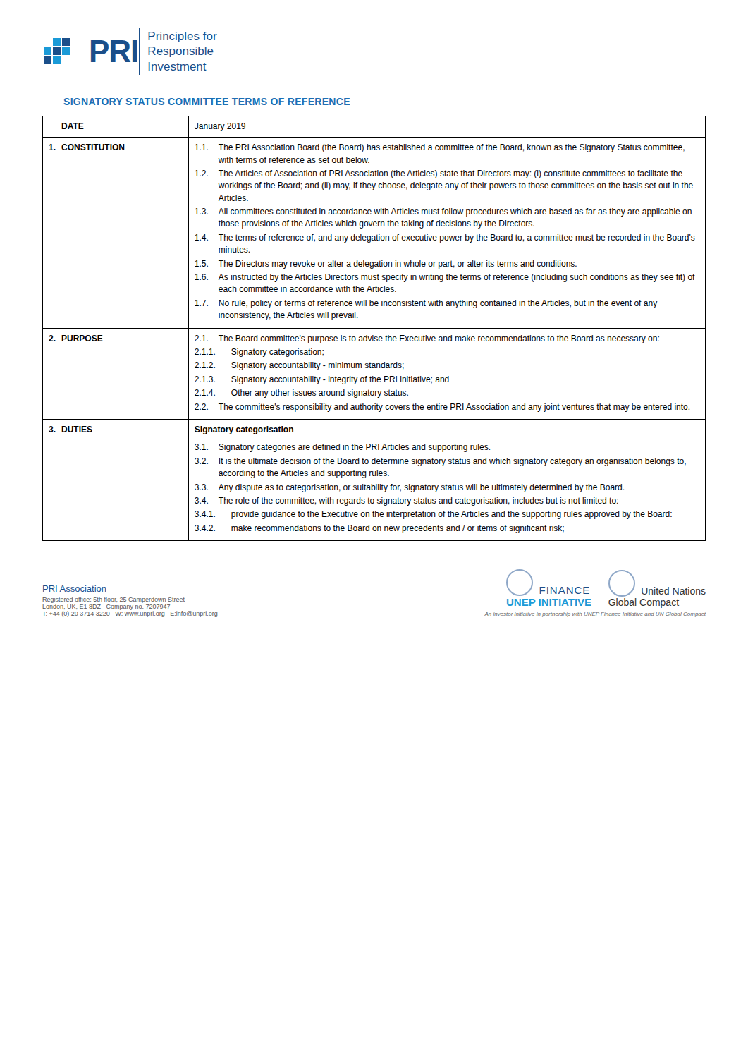| | PRI | Principles for Responsible Investment |
SIGNATORY STATUS COMMITTEE TERMS OF REFERENCE
| DATE | January 2019 |
| 1. CONSTITUTION | 1.1. The PRI Association Board (the Board) has established a committee of the Board, known as the Signatory Status committee, with terms of reference as set out below. 1.2. The Articles of Association of PRI Association (the Articles) state that Directors may: (i) constitute committees to facilitate the workings of the Board; and (ii) may, if they choose, delegate any of their powers to those committees on the basis set out in the Articles. 1.3. All committees constituted in accordance with Articles must follow procedures which are based as far as they are applicable on those provisions of the Articles which govern the taking of decisions by the Directors. 1.4. The terms of reference of, and any delegation of executive power by the Board to, a committee must be recorded in the Board's minutes. 1.5. The Directors may revoke or alter a delegation in whole or part, or alter its terms and conditions. 1.6. As instructed by the Articles Directors must specify in writing the terms of reference (including such conditions as they see fit) of each committee in accordance with the Articles. 1.7. No rule, policy or terms of reference will be inconsistent with anything contained in the Articles, but in the event of any inconsistency, the Articles will prevail. |
| 2. PURPOSE | 2.1. The Board committee's purpose is to advise the Executive and make recommendations to the Board as necessary on: 2.1.1. Signatory categorisation; 2.1.2. Signatory accountability - minimum standards; 2.1.3. Signatory accountability - integrity of the PRI initiative; and 2.1.4. Other any other issues around signatory status. 2.2. The committee's responsibility and authority covers the entire PRI Association and any joint ventures that may be entered into. |
| 3. DUTIES | Signatory categorisation 3.1. Signatory categories are defined in the PRI Articles and supporting rules. 3.2. It is the ultimate decision of the Board to determine signatory status and which signatory category an organisation belongs to, according to the Articles and supporting rules. 3.3. Any dispute as to categorisation, or suitability for, signatory status will be ultimately determined by the Board. 3.4. The role of the committee, with regards to signatory status and categorisation, includes but is not limited to: 3.4.1. provide guidance to the Executive on the interpretation of the Articles and the supporting rules approved by the Board: 3.4.2. make recommendations to the Board on new precedents and / or items of significant risk; |
PRI Association
Registered office: 5th floor, 25 Camperdown Street
London, UK, E1 8DZ Company no. 7207947
T: +44 (0) 20 3714 3220 W: www.unpri.org E:info@unpri.org
FINANCE
UNEP INITIATIVE United Nations
Global Compact
An investor initiative in partnership with UNEP Finance Initiative and UN Global Compact